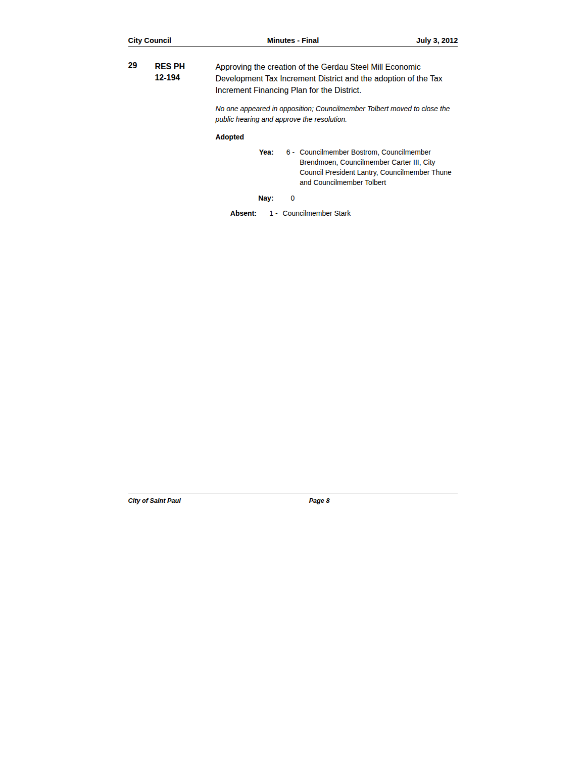City Council
Minutes - Final
July 3, 2012
29
RES PH
12-194
Approving the creation of the Gerdau Steel Mill Economic Development Tax Increment District and the adoption of the Tax Increment Financing Plan for the District.
No one appeared in opposition; Councilmember Tolbert moved to close the public hearing and approve the resolution.
Adopted
Yea:
6 -
Councilmember Bostrom, Councilmember Brendmoen, Councilmember Carter III, City Council President Lantry, Councilmember Thune and Councilmember Tolbert
Nay:
0
Absent:
1 -
Councilmember Stark
City of Saint Paul
Page 8